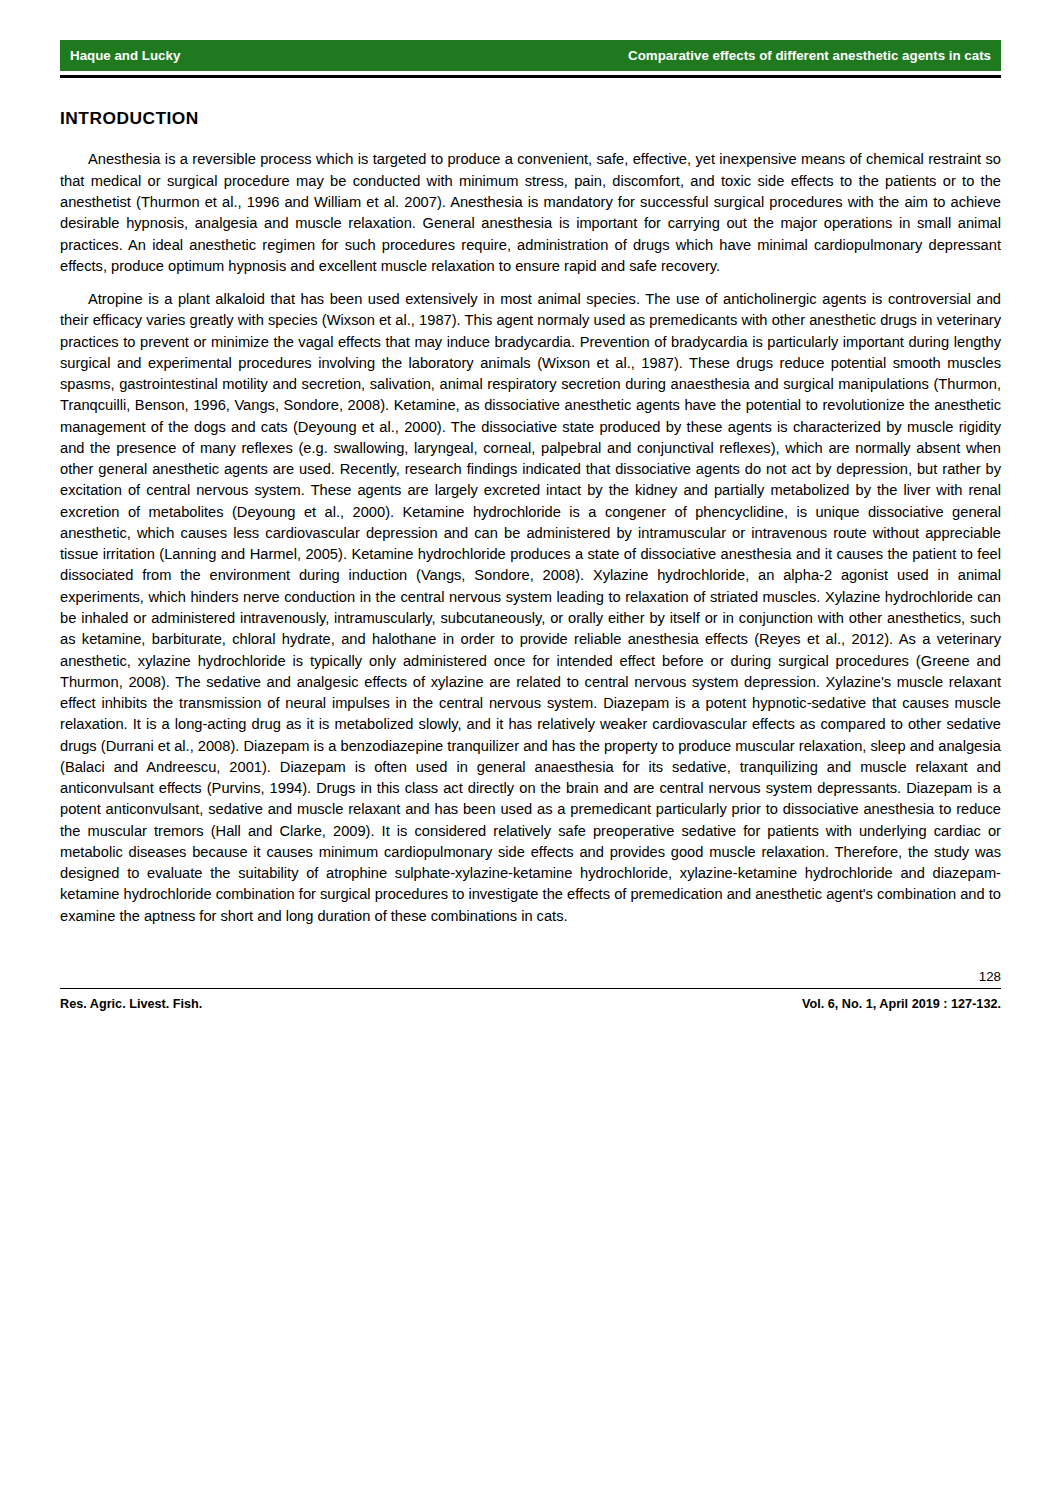Haque and Lucky Comparative effects of different anesthetic agents in cats
INTRODUCTION
Anesthesia is a reversible process which is targeted to produce a convenient, safe, effective, yet inexpensive means of chemical restraint so that medical or surgical procedure may be conducted with minimum stress, pain, discomfort, and toxic side effects to the patients or to the anesthetist (Thurmon et al., 1996 and William et al. 2007). Anesthesia is mandatory for successful surgical procedures with the aim to achieve desirable hypnosis, analgesia and muscle relaxation. General anesthesia is important for carrying out the major operations in small animal practices. An ideal anesthetic regimen for such procedures require, administration of drugs which have minimal cardiopulmonary depressant effects, produce optimum hypnosis and excellent muscle relaxation to ensure rapid and safe recovery.
Atropine is a plant alkaloid that has been used extensively in most animal species. The use of anticholinergic agents is controversial and their efficacy varies greatly with species (Wixson et al., 1987). This agent normaly used as premedicants with other anesthetic drugs in veterinary practices to prevent or minimize the vagal effects that may induce bradycardia. Prevention of bradycardia is particularly important during lengthy surgical and experimental procedures involving the laboratory animals (Wixson et al., 1987). These drugs reduce potential smooth muscles spasms, gastrointestinal motility and secretion, salivation, animal respiratory secretion during anaesthesia and surgical manipulations (Thurmon, Tranqcuilli, Benson, 1996, Vangs, Sondore, 2008). Ketamine, as dissociative anesthetic agents have the potential to revolutionize the anesthetic management of the dogs and cats (Deyoung et al., 2000). The dissociative state produced by these agents is characterized by muscle rigidity and the presence of many reflexes (e.g. swallowing, laryngeal, corneal, palpebral and conjunctival reflexes), which are normally absent when other general anesthetic agents are used. Recently, research findings indicated that dissociative agents do not act by depression, but rather by excitation of central nervous system. These agents are largely excreted intact by the kidney and partially metabolized by the liver with renal excretion of metabolites (Deyoung et al., 2000). Ketamine hydrochloride is a congener of phencyclidine, is unique dissociative general anesthetic, which causes less cardiovascular depression and can be administered by intramuscular or intravenous route without appreciable tissue irritation (Lanning and Harmel, 2005). Ketamine hydrochloride produces a state of dissociative anesthesia and it causes the patient to feel dissociated from the environment during induction (Vangs, Sondore, 2008). Xylazine hydrochloride, an alpha-2 agonist used in animal experiments, which hinders nerve conduction in the central nervous system leading to relaxation of striated muscles. Xylazine hydrochloride can be inhaled or administered intravenously, intramuscularly, subcutaneously, or orally either by itself or in conjunction with other anesthetics, such as ketamine, barbiturate, chloral hydrate, and halothane in order to provide reliable anesthesia effects (Reyes et al., 2012). As a veterinary anesthetic, xylazine hydrochloride is typically only administered once for intended effect before or during surgical procedures (Greene and Thurmon, 2008). The sedative and analgesic effects of xylazine are related to central nervous system depression. Xylazine's muscle relaxant effect inhibits the transmission of neural impulses in the central nervous system. Diazepam is a potent hypnotic-sedative that causes muscle relaxation. It is a long-acting drug as it is metabolized slowly, and it has relatively weaker cardiovascular effects as compared to other sedative drugs (Durrani et al., 2008). Diazepam is a benzodiazepine tranquilizer and has the property to produce muscular relaxation, sleep and analgesia (Balaci and Andreescu, 2001). Diazepam is often used in general anaesthesia for its sedative, tranquilizing and muscle relaxant and anticonvulsant effects (Purvins, 1994). Drugs in this class act directly on the brain and are central nervous system depressants. Diazepam is a potent anticonvulsant, sedative and muscle relaxant and has been used as a premedicant particularly prior to dissociative anesthesia to reduce the muscular tremors (Hall and Clarke, 2009). It is considered relatively safe preoperative sedative for patients with underlying cardiac or metabolic diseases because it causes minimum cardiopulmonary side effects and provides good muscle relaxation. Therefore, the study was designed to evaluate the suitability of atrophine sulphate-xylazine-ketamine hydrochloride, xylazine-ketamine hydrochloride and diazepam-ketamine hydrochloride combination for surgical procedures to investigate the effects of premedication and anesthetic agent's combination and to examine the aptness for short and long duration of these combinations in cats.
128
Res. Agric. Livest. Fish. Vol. 6, No. 1, April 2019 : 127-132.